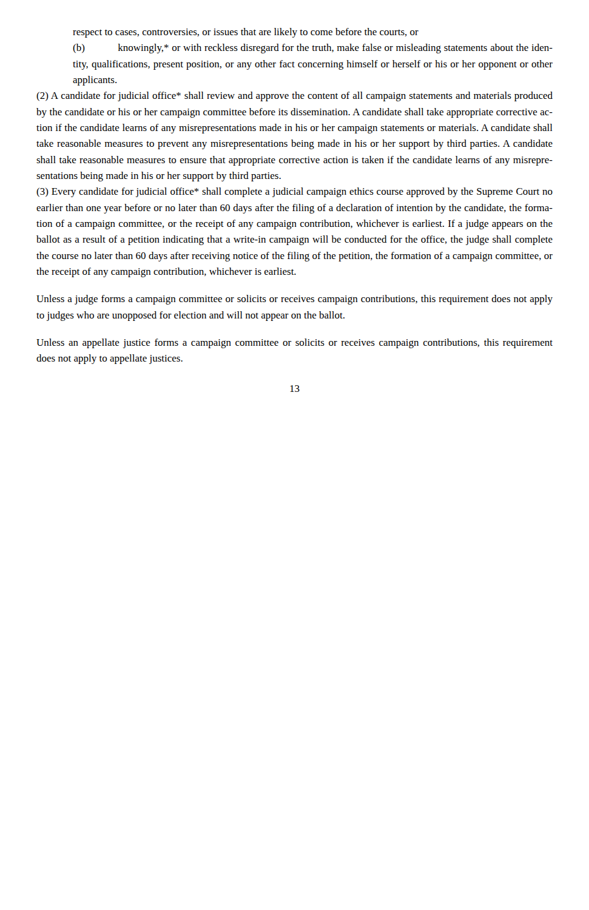respect to cases, controversies, or issues that are likely to come before the courts, or
(b) knowingly,* or with reckless disregard for the truth, make false or misleading statements about the identity, qualifications, present position, or any other fact concerning himself or herself or his or her opponent or other applicants.
(2) A candidate for judicial office* shall review and approve the content of all campaign statements and materials produced by the candidate or his or her campaign committee before its dissemination. A candidate shall take appropriate corrective action if the candidate learns of any misrepresentations made in his or her campaign statements or materials. A candidate shall take reasonable measures to prevent any misrepresentations being made in his or her support by third parties. A candidate shall take reasonable measures to ensure that appropriate corrective action is taken if the candidate learns of any misrepresentations being made in his or her support by third parties.
(3) Every candidate for judicial office* shall complete a judicial campaign ethics course approved by the Supreme Court no earlier than one year before or no later than 60 days after the filing of a declaration of intention by the candidate, the formation of a campaign committee, or the receipt of any campaign contribution, whichever is earliest. If a judge appears on the ballot as a result of a petition indicating that a write-in campaign will be conducted for the office, the judge shall complete the course no later than 60 days after receiving notice of the filing of the petition, the formation of a campaign committee, or the receipt of any campaign contribution, whichever is earliest.
Unless a judge forms a campaign committee or solicits or receives campaign contributions, this requirement does not apply to judges who are unopposed for election and will not appear on the ballot.
Unless an appellate justice forms a campaign committee or solicits or receives campaign contributions, this requirement does not apply to appellate justices.
13